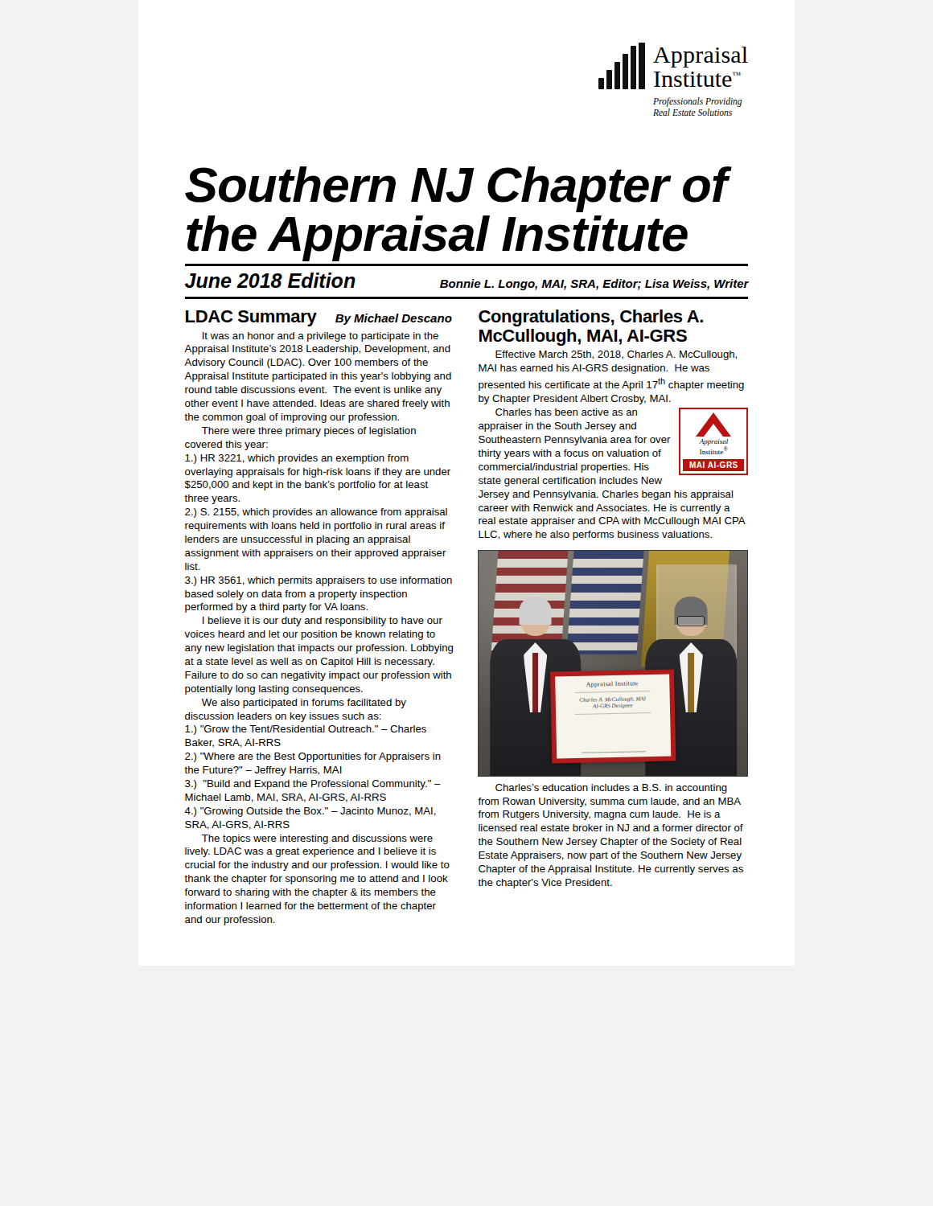Appraisal Institute™ Professionals Providing
Real Estate Solutions
Southern NJ Chapter of the Appraisal Institute
June 2018 Edition
Bonnie L. Longo, MAI, SRA, Editor; Lisa Weiss, Writer
LDAC Summary By Michael Descano
It was an honor and a privilege to participate in the Appraisal Institute’s 2018 Leadership, Development, and Advisory Council (LDAC). Over 100 members of the Appraisal Institute participated in this year's lobbying and round table discussions event. The event is unlike any other event I have attended. Ideas are shared freely with the common goal of improving our profession.
There were three primary pieces of legislation covered this year:
1.) HR 3221, which provides an exemption from overlaying appraisals for high-risk loans if they are under $250,000 and kept in the bank’s portfolio for at least three years.
2.) S. 2155, which provides an allowance from appraisal requirements with loans held in portfolio in rural areas if lenders are unsuccessful in placing an appraisal assignment with appraisers on their approved appraiser list.
3.) HR 3561, which permits appraisers to use information based solely on data from a property inspection performed by a third party for VA loans.
I believe it is our duty and responsibility to have our voices heard and let our position be known relating to any new legislation that impacts our profession. Lobbying at a state level as well as on Capitol Hill is necessary. Failure to do so can negativity impact our profession with potentially long lasting consequences.
We also participated in forums facilitated by discussion leaders on key issues such as:
1.) "Grow the Tent/Residential Outreach." – Charles Baker, SRA, AI-RRS
2.) "Where are the Best Opportunities for Appraisers in the Future?" – Jeffrey Harris, MAI
3.) "Build and Expand the Professional Community." – Michael Lamb, MAI, SRA, AI-GRS, AI-RRS
4.) "Growing Outside the Box." – Jacinto Munoz, MAI, SRA, AI-GRS, AI-RRS
The topics were interesting and discussions were lively. LDAC was a great experience and I believe it is crucial for the industry and our profession. I would like to thank the chapter for sponsoring me to attend and I look forward to sharing with the chapter & its members the information I learned for the betterment of the chapter and our profession.
Congratulations, Charles A. McCullough, MAI, AI-GRS
Effective March 25th, 2018, Charles A. McCullough, MAI has earned his AI-GRS designation. He was presented his certificate at the April 17th chapter meeting by Chapter President Albert Crosby, MAI.
Appraisal
Institute®
MAI AI-GRS
Charles has been active as an appraiser in the South Jersey and Southeastern Pennsylvania area for over thirty years with a focus on valuation of commercial/industrial properties. His state general certification includes New Jersey and Pennsylvania. Charles began his appraisal career with Renwick and Associates. He is currently a real estate appraiser and CPA with McCullough MAI CPA LLC, where he also performs business valuations.
Appraisal Institute
Charles A. McCullough, MAI
AI-GRS Designee
Charles’s education includes a B.S. in accounting from Rowan University, summa cum laude, and an MBA from Rutgers University, magna cum laude. He is a licensed real estate broker in NJ and a former director of the Southern New Jersey Chapter of the Society of Real Estate Appraisers, now part of the Southern New Jersey Chapter of the Appraisal Institute. He currently serves as the chapter's Vice President.